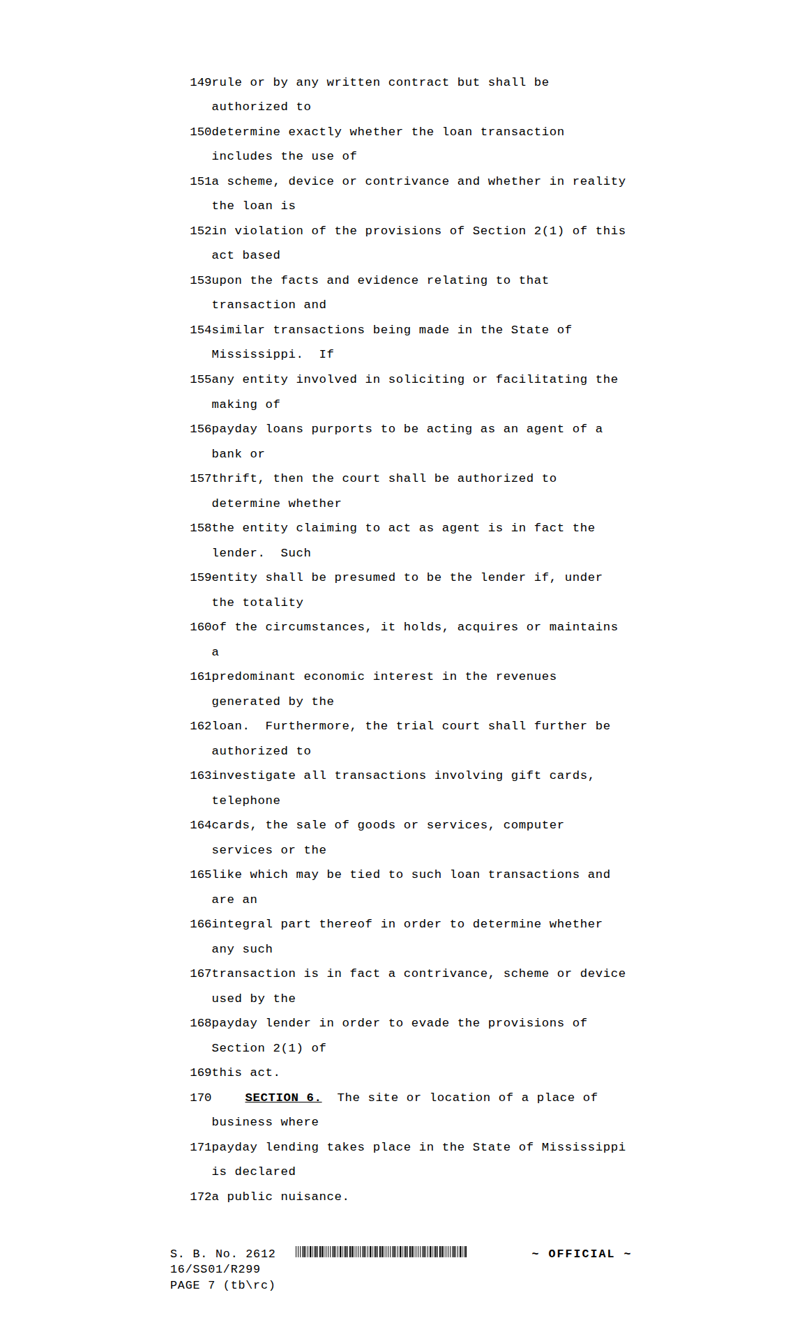| 149 | rule or by any written contract but shall be authorized to |
| 150 | determine exactly whether the loan transaction includes the use of |
| 151 | a scheme, device or contrivance and whether in reality the loan is |
| 152 | in violation of the provisions of Section 2(1) of this act based |
| 153 | upon the facts and evidence relating to that transaction and |
| 154 | similar transactions being made in the State of Mississippi. If |
| 155 | any entity involved in soliciting or facilitating the making of |
| 156 | payday loans purports to be acting as an agent of a bank or |
| 157 | thrift, then the court shall be authorized to determine whether |
| 158 | the entity claiming to act as agent is in fact the lender. Such |
| 159 | entity shall be presumed to be the lender if, under the totality |
| 160 | of the circumstances, it holds, acquires or maintains a |
| 161 | predominant economic interest in the revenues generated by the |
| 162 | loan. Furthermore, the trial court shall further be authorized to |
| 163 | investigate all transactions involving gift cards, telephone |
| 164 | cards, the sale of goods or services, computer services or the |
| 165 | like which may be tied to such loan transactions and are an |
| 166 | integral part thereof in order to determine whether any such |
| 167 | transaction is in fact a contrivance, scheme or device used by the |
| 168 | payday lender in order to evade the provisions of Section 2(1) of |
| 169 | this act. |
| 170 | SECTION 6. The site or location of a place of business where |
| 171 | payday lending takes place in the State of Mississippi is declared |
| 172 | a public nuisance. |
S. B. No. 2612 ~ OFFICIAL ~
16/SS01/R299
PAGE 7 (tb\rc)